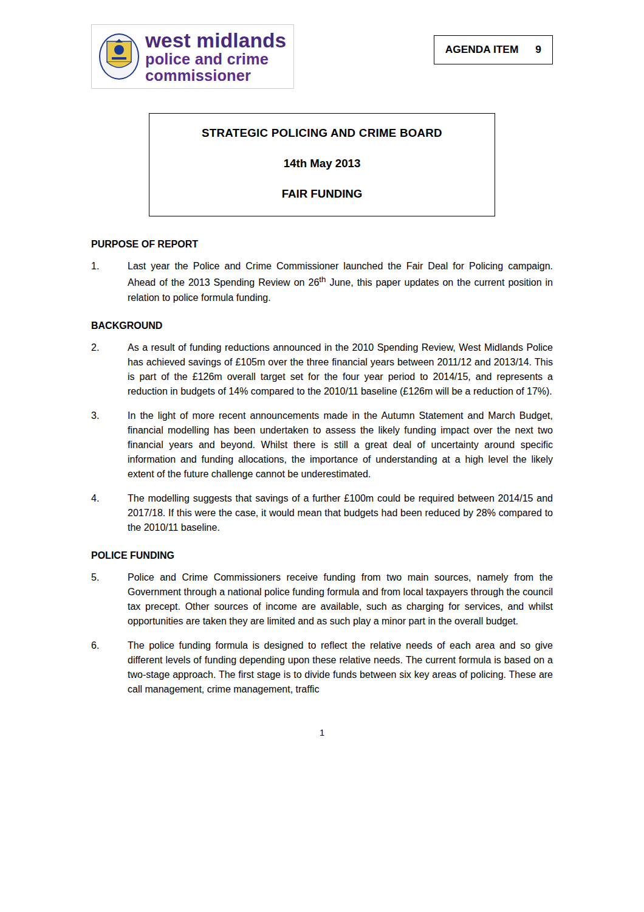west midlands
police and crime
commissioner
AGENDA ITEM9
STRATEGIC POLICING AND CRIME BOARD
14th May 2013
FAIR FUNDING
Purpose of Report
1. Last year the Police and Crime Commissioner launched the Fair Deal for Policing campaign. Ahead of the 2013 Spending Review on 26th June, this paper updates on the current position in relation to police formula funding.
Background
2. As a result of funding reductions announced in the 2010 Spending Review, West Midlands Police has achieved savings of £105m over the three financial years between 2011/12 and 2013/14. This is part of the £126m overall target set for the four year period to 2014/15, and represents a reduction in budgets of 14% compared to the 2010/11 baseline (£126m will be a reduction of 17%).
3. In the light of more recent announcements made in the Autumn Statement and March Budget, financial modelling has been undertaken to assess the likely funding impact over the next two financial years and beyond. Whilst there is still a great deal of uncertainty around specific information and funding allocations, the importance of understanding at a high level the likely extent of the future challenge cannot be underestimated.
4. The modelling suggests that savings of a further £100m could be required between 2014/15 and 2017/18. If this were the case, it would mean that budgets had been reduced by 28% compared to the 2010/11 baseline.
Police Funding
5. Police and Crime Commissioners receive funding from two main sources, namely from the Government through a national police funding formula and from local taxpayers through the council tax precept. Other sources of income are available, such as charging for services, and whilst opportunities are taken they are limited and as such play a minor part in the overall budget.
6. The police funding formula is designed to reflect the relative needs of each area and so give different levels of funding depending upon these relative needs. The current formula is based on a two-stage approach. The first stage is to divide funds between six key areas of policing. These are call management, crime management, traffic
1